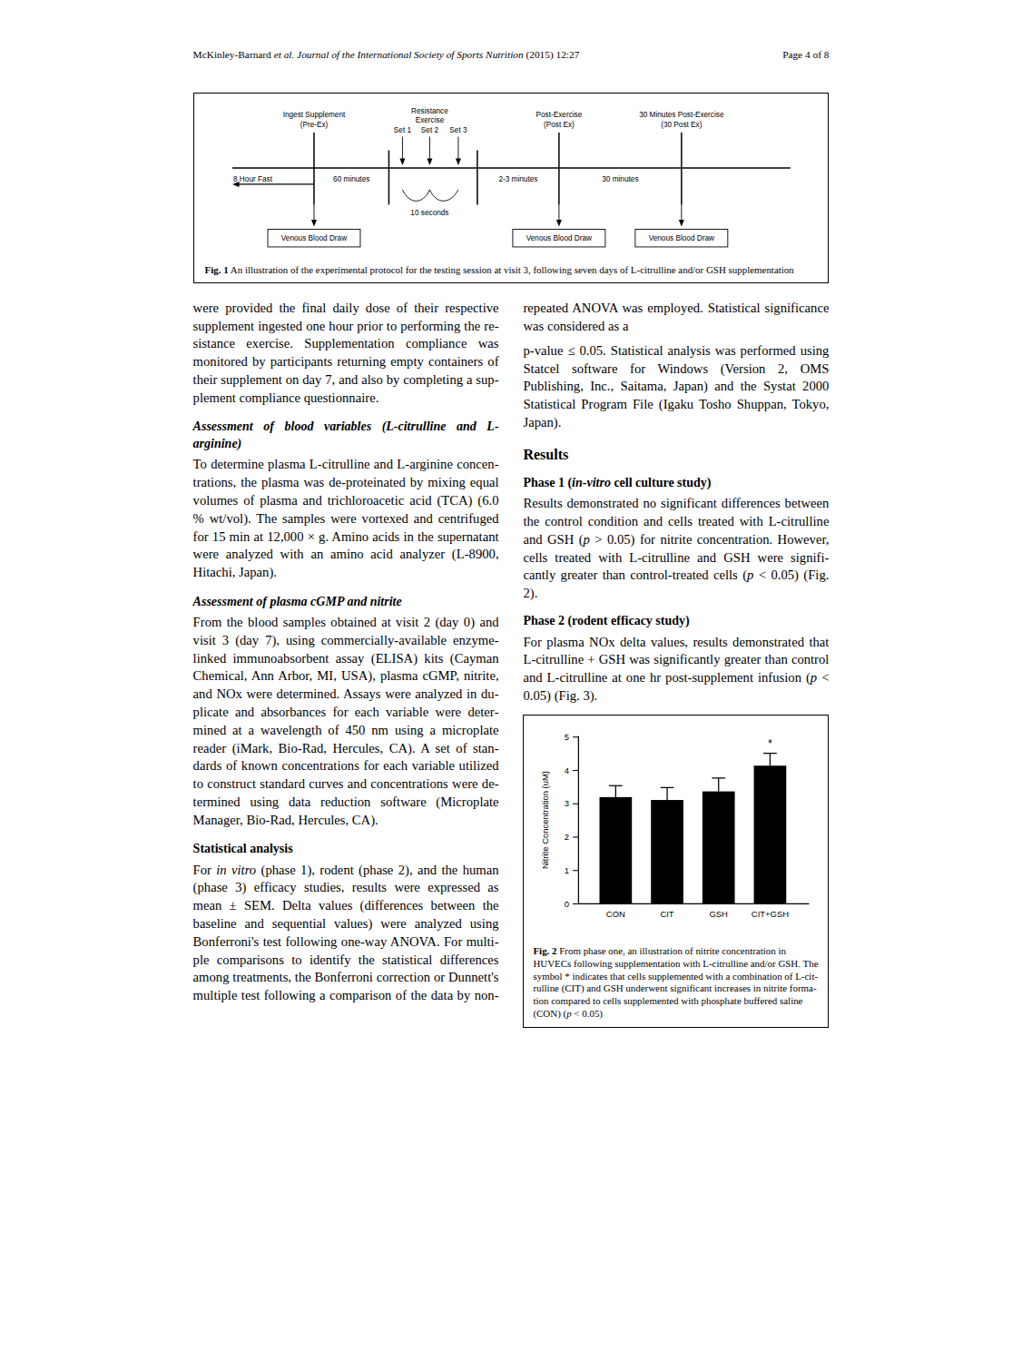McKinley-Barnard et al. Journal of the International Society of Sports Nutrition (2015) 12:27
Page 4 of 8
Resistance Exercise Set 1 Set 2 Set 3 Ingest Supplement (Pre-Ex) Post-Exercise (Post Ex) 30 Minutes Post-Exercise (30 Post Ex) 8 Hour Fast 60 minutes 2-3 minutes 30 minutes 10 seconds Venous Blood Draw Venous Blood Draw Venous Blood Draw
Fig. 1 An illustration of the experimental protocol for the testing session at visit 3, following seven days of L-citrulline and/or GSH supplementation
were provided the final daily dose of their respective supplement ingested one hour prior to performing the resistance exercise. Supplementation compliance was monitored by participants returning empty containers of their supplement on day 7, and also by completing a supplement compliance questionnaire.
Assessment of blood variables (L-citrulline and L-arginine)
To determine plasma L-citrulline and L-arginine concentrations, the plasma was de-proteinated by mixing equal volumes of plasma and trichloroacetic acid (TCA) (6.0 % wt/vol). The samples were vortexed and centrifuged for 15 min at 12,000 × g. Amino acids in the supernatant were analyzed with an amino acid analyzer (L-8900, Hitachi, Japan).
Assessment of plasma cGMP and nitrite
From the blood samples obtained at visit 2 (day 0) and visit 3 (day 7), using commercially-available enzyme-linked immunoabsorbent assay (ELISA) kits (Cayman Chemical, Ann Arbor, MI, USA), plasma cGMP, nitrite, and NOx were determined. Assays were analyzed in duplicate and absorbances for each variable were determined at a wavelength of 450 nm using a microplate reader (iMark, Bio-Rad, Hercules, CA). A set of standards of known concentrations for each variable utilized to construct standard curves and concentrations were determined using data reduction software (Microplate Manager, Bio-Rad, Hercules, CA).
Statistical analysis
For in vitro (phase 1), rodent (phase 2), and the human (phase 3) efficacy studies, results were expressed as mean ± SEM. Delta values (differences between the baseline and sequential values) were analyzed using Bonferroni's test following one-way ANOVA. For multiple comparisons to identify the statistical differences among treatments, the Bonferroni correction or Dunnett's multiple test following a comparison of the data by non-repeated ANOVA was employed. Statistical significance was considered as a
p-value ≤ 0.05. Statistical analysis was performed using Statcel software for Windows (Version 2, OMS Publishing, Inc., Saitama, Japan) and the Systat 2000 Statistical Program File (Igaku Tosho Shuppan, Tokyo, Japan).
Results
Phase 1 (in-vitro cell culture study)
Results demonstrated no significant differences between the control condition and cells treated with L-citrulline and GSH (p > 0.05) for nitrite concentration. However, cells treated with L-citrulline and GSH were significantly greater than control-treated cells (p < 0.05) (Fig. 2).
Phase 2 (rodent efficacy study)
For plasma NOx delta values, results demonstrated that L-citrulline + GSH was significantly greater than control and L-citrulline at one hr post-supplement infusion (p < 0.05) (Fig. 3).
0 1 2 3 4 5 Nitrite Concentration (uM) * CON CIT GSH CIT+GSH
Fig. 2 From phase one, an illustration of nitrite concentration in HUVECs following supplementation with L-citrulline and/or GSH. The symbol * indicates that cells supplemented with a combination of L-citrulline (CIT) and GSH underwent significant increases in nitrite formation compared to cells supplemented with phosphate buffered saline (CON) (p < 0.05)